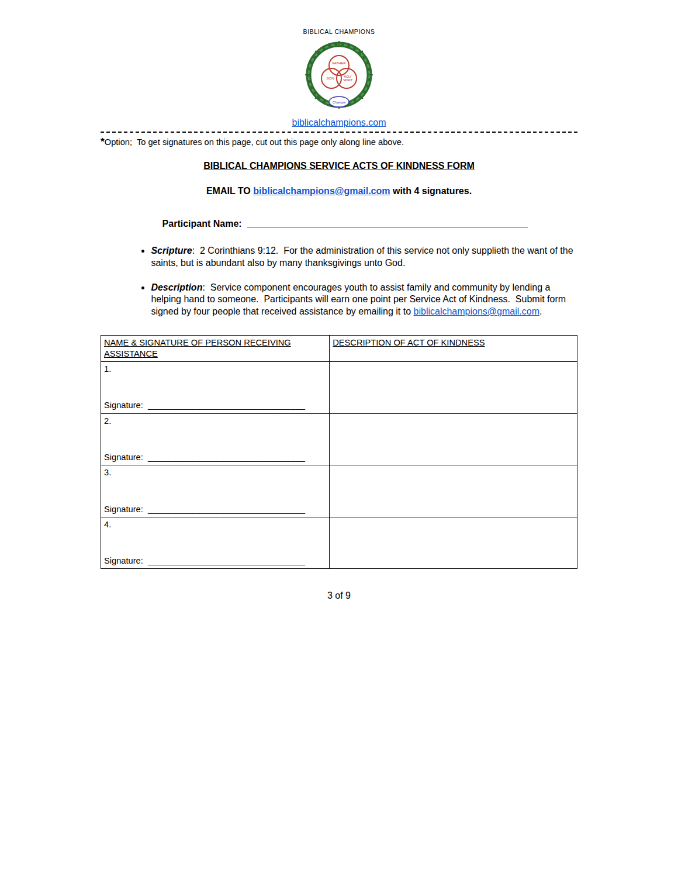BIBLICAL CHAMPIONS
FATHER SON HOLY SPIRIT Champs
biblicalchampions.com
*Option; To get signatures on this page, cut out this page only along line above.
BIBLICAL CHAMPIONS SERVICE ACTS OF KINDNESS FORM
EMAIL TO biblicalchampions@gmail.com with 4 signatures.
Participant Name: ______________________________________________________
Scripture: 2 Corinthians 9:12. For the administration of this service not only supplieth the want of the saints, but is abundant also by many thanksgivings unto God.
Description: Service component encourages youth to assist family and community by lending a helping hand to someone. Participants will earn one point per Service Act of Kindness. Submit form signed by four people that received assistance by emailing it to biblicalchampions@gmail.com.
| NAME & SIGNATURE OF PERSON RECEIVING ASSISTANCE | DESCRIPTION OF ACT OF KINDNESS |
| --- | --- |
| 1. Signature: _________________________________ | |
| 2. Signature: _________________________________ | |
| 3. Signature: _________________________________ | |
| 4. Signature: _________________________________ | |
3 of 9